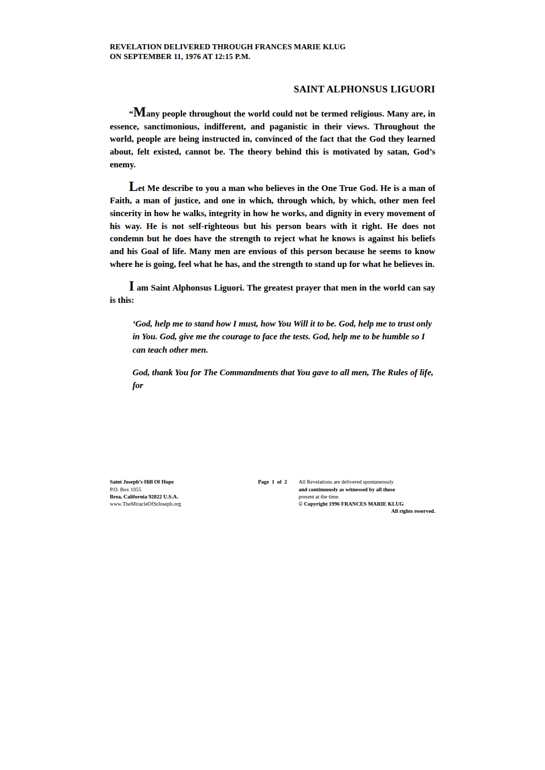REVELATION DELIVERED THROUGH FRANCES MARIE KLUG
ON SEPTEMBER 11, 1976 AT 12:15 P.M.
SAINT ALPHONSUS LIGUORI
“Many people throughout the world could not be termed religious. Many are, in essence, sanctimonious, indifferent, and paganistic in their views. Throughout the world, people are being instructed in, convinced of the fact that the God they learned about, felt existed, cannot be. The theory behind this is motivated by satan, God’s enemy.
Let Me describe to you a man who believes in the One True God. He is a man of Faith, a man of justice, and one in which, through which, by which, other men feel sincerity in how he walks, integrity in how he works, and dignity in every movement of his way. He is not self-righteous but his person bears with it right. He does not condemn but he does have the strength to reject what he knows is against his beliefs and his Goal of life. Many men are envious of this person because he seems to know where he is going, feel what he has, and the strength to stand up for what he believes in.
I am Saint Alphonsus Liguori. The greatest prayer that men in the world can say is this:
‘God, help me to stand how I must, how You Will it to be. God, help me to trust only in You. God, give me the courage to face the tests. God, help me to be humble so I can teach other men.
God, thank You for The Commandments that You gave to all men, The Rules of life, for
| Saint Joseph’s Hill Of Hope P.O. Box 1055 Brea, California 92822 U.S.A. www.TheMiracleOfStJoseph.org | Page 1 of 2 | All Revelations are delivered spontaneously and continuously as witnessed by all those present at the time. © Copyright 1996 FRANCES MARIE KLUG All rights reserved. |